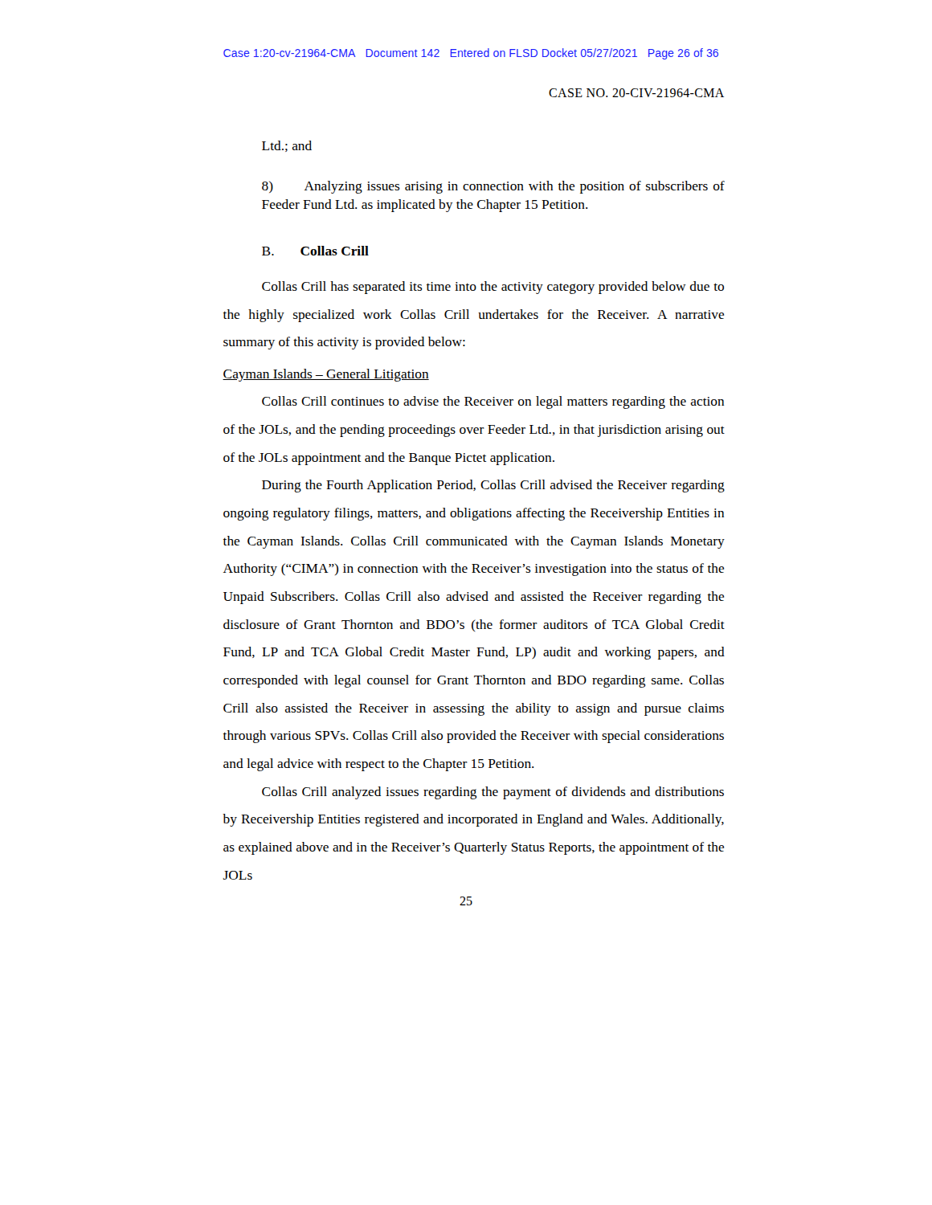Case 1:20-cv-21964-CMA Document 142 Entered on FLSD Docket 05/27/2021 Page 26 of 36
CASE NO. 20-CIV-21964-CMA
Ltd.; and
8) Analyzing issues arising in connection with the position of subscribers of Feeder Fund Ltd. as implicated by the Chapter 15 Petition.
B. Collas Crill
Collas Crill has separated its time into the activity category provided below due to the highly specialized work Collas Crill undertakes for the Receiver. A narrative summary of this activity is provided below:
Cayman Islands – General Litigation
Collas Crill continues to advise the Receiver on legal matters regarding the action of the JOLs, and the pending proceedings over Feeder Ltd., in that jurisdiction arising out of the JOLs appointment and the Banque Pictet application.
During the Fourth Application Period, Collas Crill advised the Receiver regarding ongoing regulatory filings, matters, and obligations affecting the Receivership Entities in the Cayman Islands. Collas Crill communicated with the Cayman Islands Monetary Authority (“CIMA”) in connection with the Receiver’s investigation into the status of the Unpaid Subscribers. Collas Crill also advised and assisted the Receiver regarding the disclosure of Grant Thornton and BDO’s (the former auditors of TCA Global Credit Fund, LP and TCA Global Credit Master Fund, LP) audit and working papers, and corresponded with legal counsel for Grant Thornton and BDO regarding same. Collas Crill also assisted the Receiver in assessing the ability to assign and pursue claims through various SPVs. Collas Crill also provided the Receiver with special considerations and legal advice with respect to the Chapter 15 Petition.
Collas Crill analyzed issues regarding the payment of dividends and distributions by Receivership Entities registered and incorporated in England and Wales. Additionally, as explained above and in the Receiver’s Quarterly Status Reports, the appointment of the JOLs
25